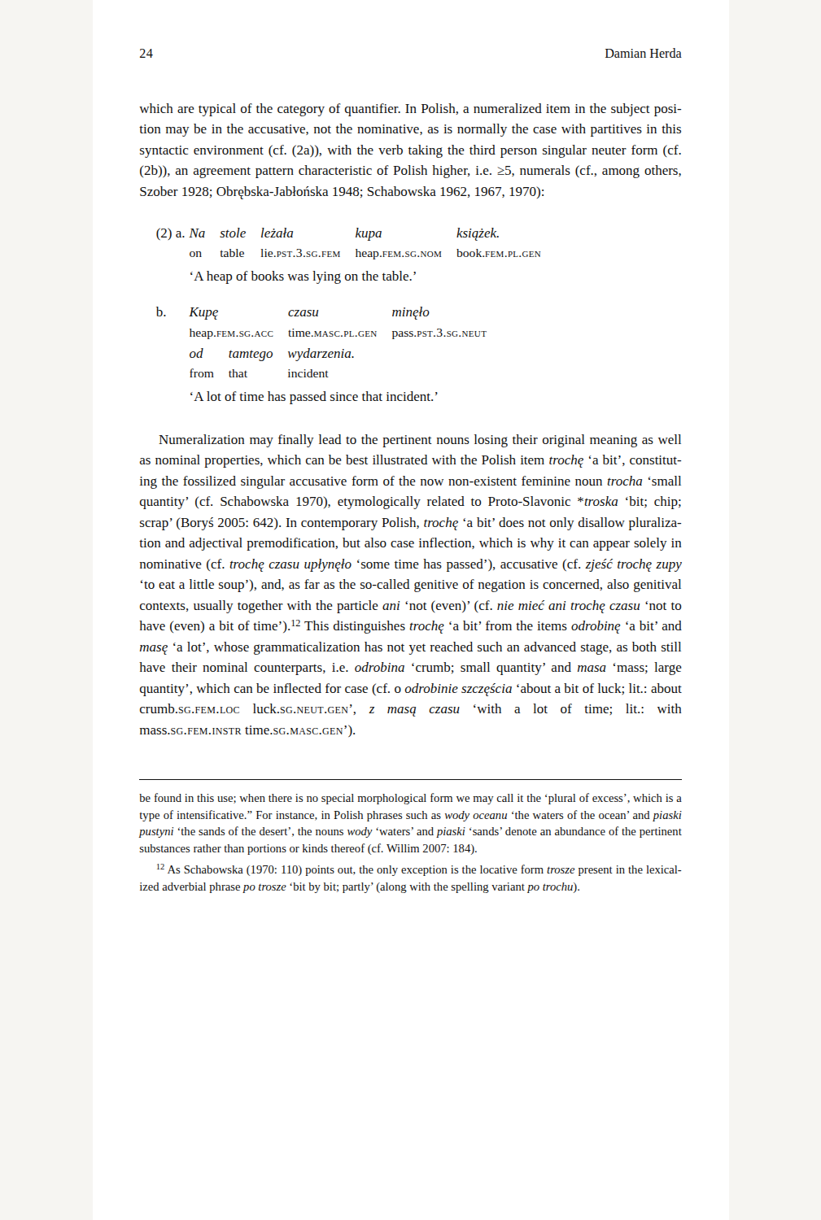24 Damian Herda
which are typical of the category of quantifier. In Polish, a numeralized item in the subject position may be in the accusative, not the nominative, as is normally the case with partitives in this syntactic environment (cf. (2a)), with the verb taking the third person singular neuter form (cf. (2b)), an agreement pattern characteristic of Polish higher, i.e. ≥5, numerals (cf., among others, Szober 1928; Obrębska-Jabłońska 1948; Schabowska 1962, 1967, 1970):
(2) a.
Na on
stole table
leżała lie.pst.3.sg.fem
kupa heap.fem.sg.nom
książek. book.fem.pl.gen
‘A heap of books was lying on the table.’
b.
Kupę heap.fem.sg.acc
czasu time.masc.pl.gen
minęło pass.pst.3.sg.neut
od from
tamtego that
wydarzenia. incident
‘A lot of time has passed since that incident.’
Numeralization may finally lead to the pertinent nouns losing their original meaning as well as nominal properties, which can be best illustrated with the Polish item trochę ‘a bit’, constituting the fossilized singular accusative form of the now non-existent feminine noun trocha ‘small quantity’ (cf. Schabowska 1970), etymologically related to Proto-Slavonic *troska ‘bit; chip; scrap’ (Boryś 2005: 642). In contemporary Polish, trochę ‘a bit’ does not only disallow pluralization and adjectival premodification, but also case inflection, which is why it can appear solely in nominative (cf. trochę czasu upłynęło ‘some time has passed’), accusative (cf. zjeść trochę zupy ‘to eat a little soup’), and, as far as the so-called genitive of negation is concerned, also genitival contexts, usually together with the particle ani ‘not (even)’ (cf. nie mieć ani trochę czasu ‘not to have (even) a bit of time’).12 This distinguishes trochę ‘a bit’ from the items odrobinę ‘a bit’ and masę ‘a lot’, whose grammaticalization has not yet reached such an advanced stage, as both still have their nominal counterparts, i.e. odrobina ‘crumb; small quantity’ and masa ‘mass; large quantity’, which can be inflected for case (cf. o odrobinie szczęścia ‘about a bit of luck; lit.: about crumb.sg.fem.loc luck.sg.neut.gen’, z masą czasu ‘with a lot of time; lit.: with mass.sg.fem.instr time.sg.masc.gen’).
be found in this use; when there is no special morphological form we may call it the ‘plural of excess’, which is a type of intensificative.” For instance, in Polish phrases such as wody oceanu ‘the waters of the ocean’ and piaski pustyni ‘the sands of the desert’, the nouns wody ‘waters’ and piaski ‘sands’ denote an abundance of the pertinent substances rather than portions or kinds thereof (cf. Willim 2007: 184).
12 As Schabowska (1970: 110) points out, the only exception is the locative form trosze present in the lexicalized adverbial phrase po trosze ‘bit by bit; partly’ (along with the spelling variant po trochu).